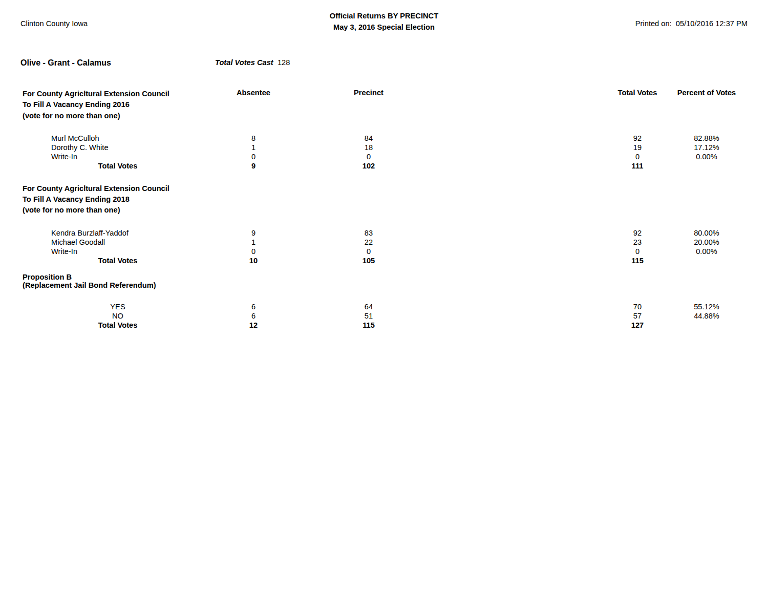Clinton County Iowa
Official Returns BY PRECINCT
May 3, 2016 Special Election
Printed on: 05/10/2016 12:37 PM
Olive - Grant - Calamus
Total Votes Cast 128
| For County Agricltural Extension Council To Fill A Vacancy Ending 2016 (vote for no more than one) | Absentee | Precinct | | Total Votes | Percent of Votes |
| Murl McCulloh | 8 | 84 | | 92 | 82.88% |
| Dorothy C. White | 1 | 18 | | 19 | 17.12% |
| Write-In | 0 | 0 | | 0 | 0.00% |
| Total Votes | 9 | 102 | | 111 | |
| For County Agricltural Extension Council To Fill A Vacancy Ending 2018 (vote for no more than one) | | | | | |
| Kendra Burzlaff-Yaddof | 9 | 83 | | 92 | 80.00% |
| Michael Goodall | 1 | 22 | | 23 | 20.00% |
| Write-In | 0 | 0 | | 0 | 0.00% |
| Total Votes | 10 | 105 | | 115 | |
| Proposition B (Replacement Jail Bond Referendum) | | | | | |
| YES | 6 | 64 | | 70 | 55.12% |
| NO | 6 | 51 | | 57 | 44.88% |
| Total Votes | 12 | 115 | | 127 | |